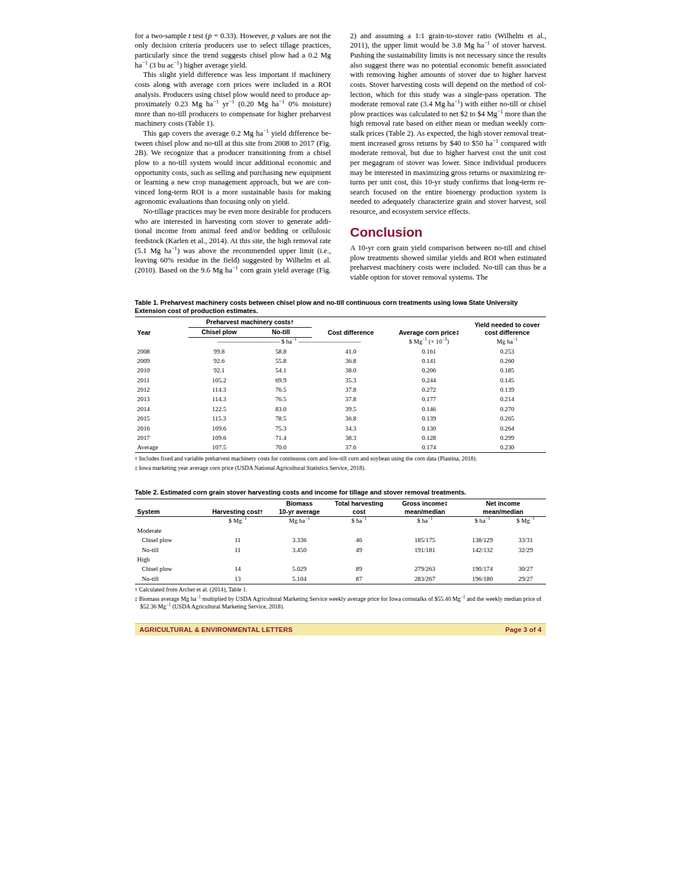for a two-sample t test (p = 0.33). However, p values are not the only decision criteria producers use to select tillage practices, particularly since the trend suggests chisel plow had a 0.2 Mg ha−1 (3 bu ac−1) higher average yield.
This slight yield difference was less important if machinery costs along with average corn prices were included in a ROI analysis. Producers using chisel plow would need to produce approximately 0.23 Mg ha−1 yr−1 (0.20 Mg ha−1 0% moisture) more than no-till producers to compensate for higher preharvest machinery costs (Table 1).
This gap covers the average 0.2 Mg ha−1 yield difference between chisel plow and no-till at this site from 2008 to 2017 (Fig. 2B). We recognize that a producer transitioning from a chisel plow to a no-till system would incur additional economic and opportunity costs, such as selling and purchasing new equipment or learning a new crop management approach, but we are convinced long-term ROI is a more sustainable basis for making agronomic evaluations than focusing only on yield.
No-tillage practices may be even more desirable for producers who are interested in harvesting corn stover to generate additional income from animal feed and/or bedding or cellulosic feedstock (Karlen et al., 2014). At this site, the high removal rate (5.1 Mg ha−1) was above the recommended upper limit (i.e., leaving 60% residue in the field) suggested by Wilhelm et al. (2010). Based on the 9.6 Mg ha−1 corn grain yield average (Fig. 2) and assuming a 1:1 grain-to-stover ratio (Wilhelm et al., 2011), the upper limit would be 3.8 Mg ha−1 of stover harvest. Pushing the sustainability limits is not necessary since the results also suggest there was no potential economic benefit associated with removing higher amounts of stover due to higher harvest costs. Stover harvesting costs will depend on the method of collection, which for this study was a single-pass operation. The moderate removal rate (3.4 Mg ha−1) with either no-till or chisel plow practices was calculated to net $2 to $4 Mg−1 more than the high removal rate based on either mean or median weekly cornstalk prices (Table 2). As expected, the high stover removal treatment increased gross returns by $40 to $50 ha−1 compared with moderate removal, but due to higher harvest cost the unit cost per megagram of stover was lower. Since individual producers may be interested in maximizing gross returns or maximizing returns per unit cost, this 10-yr study confirms that long-term research focused on the entire bioenergy production system is needed to adequately characterize grain and stover harvest, soil resource, and ecosystem service effects.
Conclusion
A 10-yr corn grain yield comparison between no-till and chisel plow treatments showed similar yields and ROI when estimated preharvest machinery costs were included. No-till can thus be a viable option for stover removal systems. The
Table 1. Preharvest machinery costs between chisel plow and no-till continuous corn treatments using Iowa State University Extension cost of production estimates.
| Year | Preharvest machinery costs † | Cost difference | Average corn price ‡ | Yield needed to cover cost difference |
| --- | --- | --- | --- | --- |
| Chisel plow | No-till |
| | —————————— $ ha −1 —————————— | $ Mg −1 (× 10 −3 ) | Mg ha −1 |
| 2008 | 99.8 | 58.8 | 41.0 | 0.161 | 0.253 |
| 2009 | 92.6 | 55.8 | 36.8 | 0.141 | 0.260 |
| 2010 | 92.1 | 54.1 | 38.0 | 0.206 | 0.185 |
| 2011 | 105.2 | 69.9 | 35.3 | 0.244 | 0.145 |
| 2012 | 114.3 | 76.5 | 37.8 | 0.272 | 0.139 |
| 2013 | 114.3 | 76.5 | 37.8 | 0.177 | 0.214 |
| 2014 | 122.5 | 83.0 | 39.5 | 0.146 | 0.270 |
| 2015 | 115.3 | 78.5 | 36.8 | 0.139 | 0.265 |
| 2016 | 109.6 | 75.3 | 34.3 | 0.130 | 0.264 |
| 2017 | 109.6 | 71.4 | 38.3 | 0.128 | 0.299 |
| Average | 107.5 | 70.0 | 37.6 | 0.174 | 0.230 |
† Includes fixed and variable preharvest machinery costs for continuous corn and low-till corn and soybean using the corn data (Plastina, 2018).
‡ Iowa marketing year average corn price (USDA National Agricultural Statistics Service, 2018).
Table 2. Estimated corn grain stover harvesting costs and income for tillage and stover removal treatments.
| System | Harvesting cost † | Biomass 10-yr average | Total harvesting cost | Gross income ‡ mean/median | Net income mean/median |
| --- | --- | --- | --- | --- | --- |
| | $ Mg −1 | Mg ha −1 | $ ha −1 | $ ha −1 | $ ha −1 | $ Mg −1 |
| Moderate | | | | | | |
| Chisel plow | 11 | 3.336 | 46 | 185/175 | 138/129 | 33/31 |
| No-till | 11 | 3.450 | 49 | 191/181 | 142/132 | 32/29 |
| High | | | | | | |
| Chisel plow | 14 | 5.029 | 89 | 279/263 | 190/174 | 30/27 |
| No-till | 13 | 5.104 | 87 | 283/267 | 196/180 | 29/27 |
† Calculated from Archer et al. (2014), Table 1.
‡ Biomass average Mg ha−1 multiplied by USDA Agricultural Marketing Service weekly average price for Iowa cornstalks of $55.40 Mg−1 and the weekly median price of $52.36 Mg−1 (USDA Agricultural Marketing Service, 2018).
AGRICULTURAL & ENVIRONMENTAL LETTERS Page 3 of 4